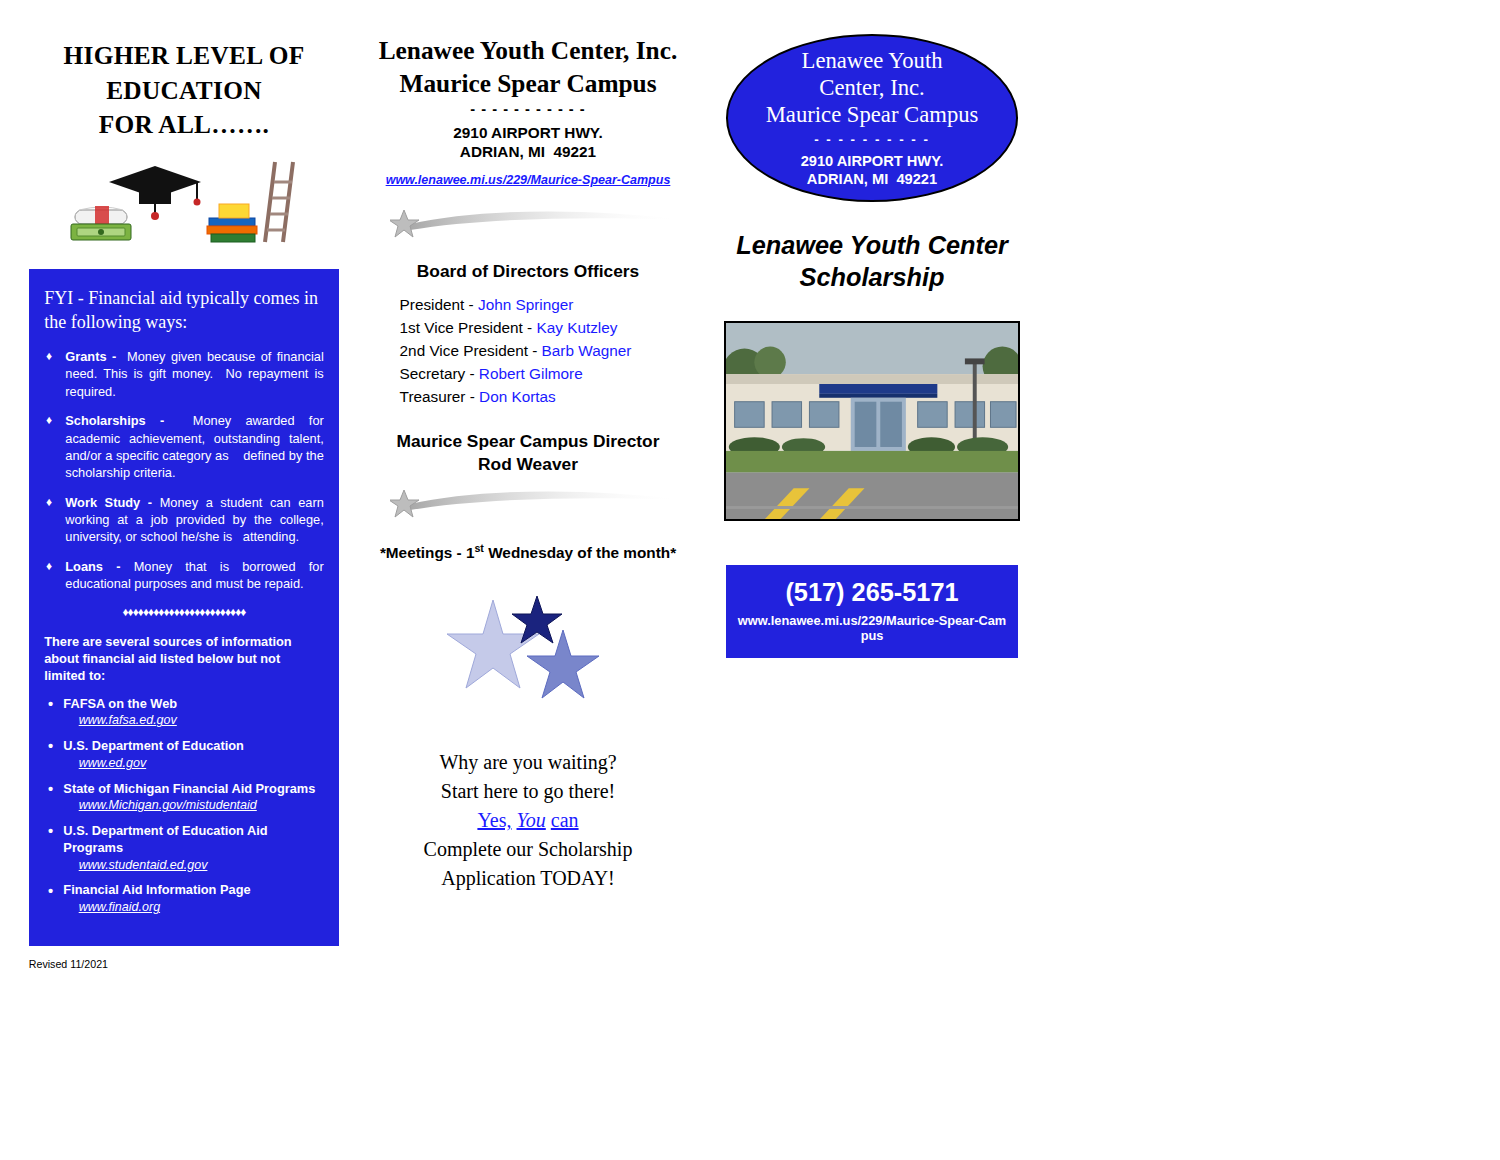HIGHER LEVEL OF EDUCATION
FOR ALL…….
FYI - Financial aid typically comes in the following ways:
Grants - Money given because of financial need. This is gift money. No repayment is required.
Scholarships - Money awarded for academic achievement, outstanding talent, and/or a specific category as defined by the scholarship criteria.
Work Study - Money a student can earn working at a job provided by the college, university, or school he/she is attending.
Loans - Money that is borrowed for educational purposes and must be repaid.
♦♦♦♦♦♦♦♦♦♦♦♦♦♦♦♦♦♦♦♦♦♦♦♦
There are several sources of information about financial aid listed below but not limited to:
FAFSA on the Web www.fafsa.ed.gov
U.S. Department of Education www.ed.gov
State of Michigan Financial Aid Programs www.Michigan.gov/mistudentaid
U.S. Department of Education Aid Programs www.studentaid.ed.gov
Financial Aid Information Page www.finaid.org
Revised 11/2021
Lenawee Youth Center, Inc.
Maurice Spear Campus
- - - - - - - - - - -
2910 AIRPORT HWY.
ADRIAN, MI 49221
www.lenawee.mi.us/229/Maurice-Spear-Campus
Board of Directors Officers
President - John Springer
1st Vice President - Kay Kutzley
2nd Vice President - Barb Wagner
Secretary - Robert Gilmore
Treasurer - Don Kortas
Maurice Spear Campus Director
Rod Weaver
*Meetings - 1st Wednesday of the month*
Why are you waiting?
Start here to go there!
Yes, You can
Complete our Scholarship
Application TODAY!
Lenawee Youth
Center, Inc.
Maurice Spear Campus
- - - - - - - - - -
2910 AIRPORT HWY.
ADRIAN, MI 49221
Lenawee Youth Center
Scholarship
(517) 265-5171
www.lenawee.mi.us/229/Maurice-Spear-Campus